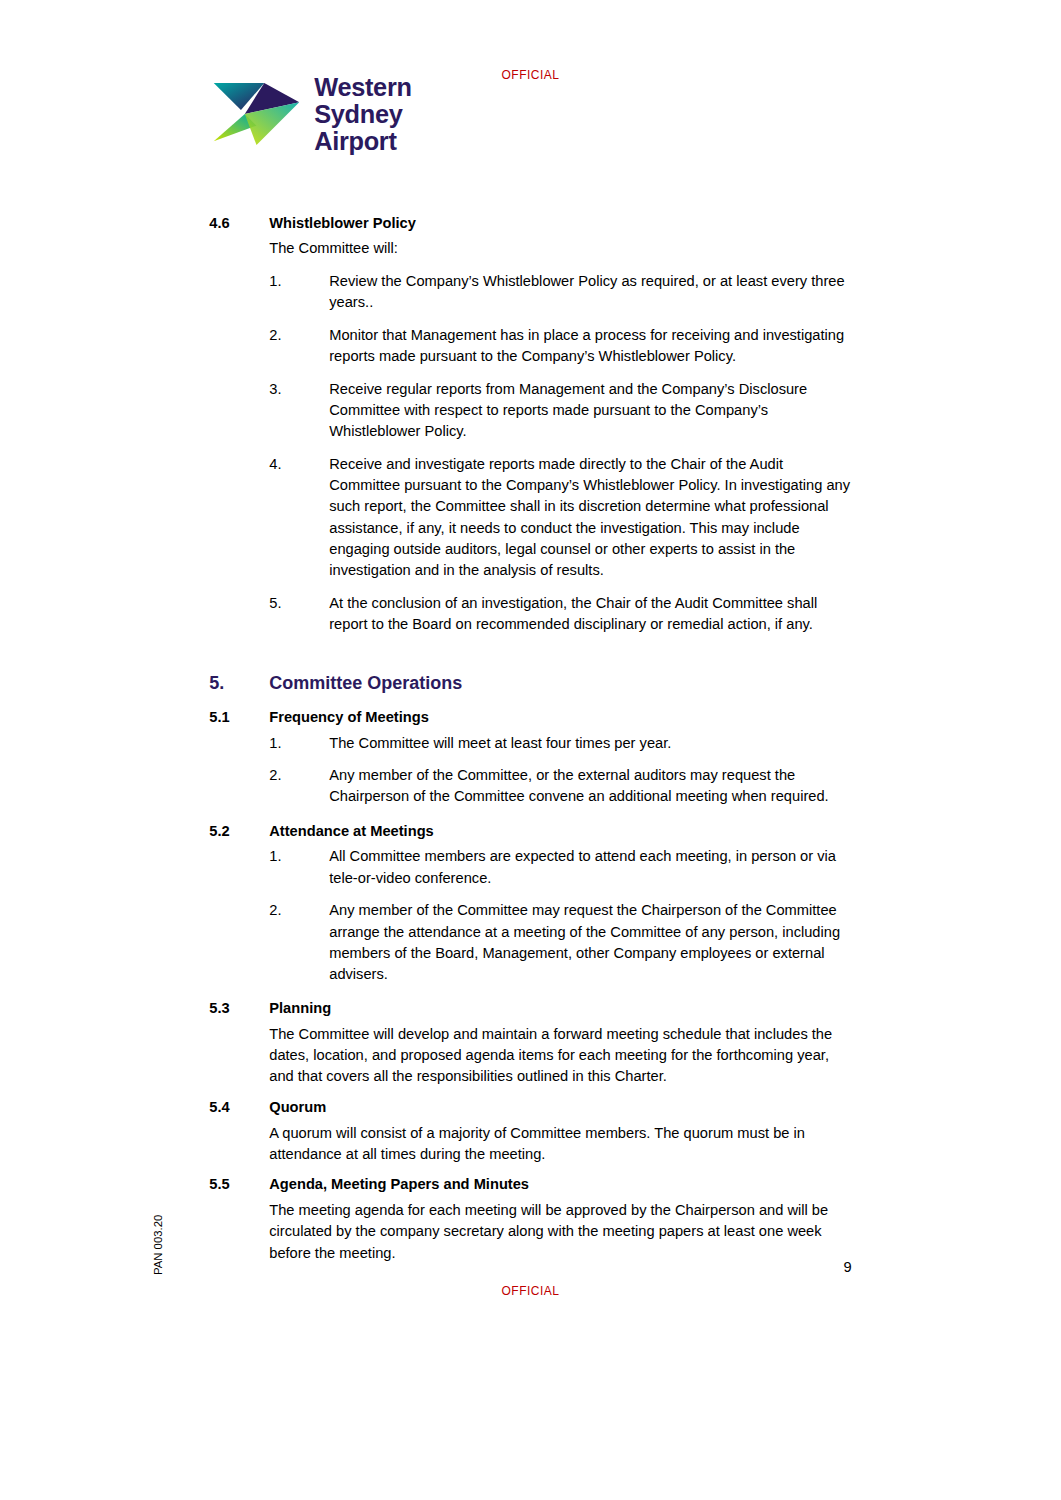OFFICIAL
Western
Sydney
Airport
4.6 Whistleblower Policy
The Committee will:
Review the Company’s Whistleblower Policy as required, or at least every three years..
Monitor that Management has in place a process for receiving and investigating reports made pursuant to the Company’s Whistleblower Policy.
Receive regular reports from Management and the Company’s Disclosure Committee with respect to reports made pursuant to the Company’s Whistleblower Policy.
Receive and investigate reports made directly to the Chair of the Audit Committee pursuant to the Company’s Whistleblower Policy. In investigating any such report, the Committee shall in its discretion determine what professional assistance, if any, it needs to conduct the investigation. This may include engaging outside auditors, legal counsel or other experts to assist in the investigation and in the analysis of results.
At the conclusion of an investigation, the Chair of the Audit Committee shall report to the Board on recommended disciplinary or remedial action, if any.
5. Committee Operations
5.1 Frequency of Meetings
The Committee will meet at least four times per year.
Any member of the Committee, or the external auditors may request the Chairperson of the Committee convene an additional meeting when required.
5.2 Attendance at Meetings
All Committee members are expected to attend each meeting, in person or via tele-or-video conference.
Any member of the Committee may request the Chairperson of the Committee arrange the attendance at a meeting of the Committee of any person, including members of the Board, Management, other Company employees or external advisers.
5.3 Planning
The Committee will develop and maintain a forward meeting schedule that includes the dates, location, and proposed agenda items for each meeting for the forthcoming year, and that covers all the responsibilities outlined in this Charter.
5.4 Quorum
A quorum will consist of a majority of Committee members. The quorum must be in attendance at all times during the meeting.
5.5 Agenda, Meeting Papers and Minutes
The meeting agenda for each meeting will be approved by the Chairperson and will be circulated by the company secretary along with the meeting papers at least one week before the meeting.
PAN 003.20
9
OFFICIAL